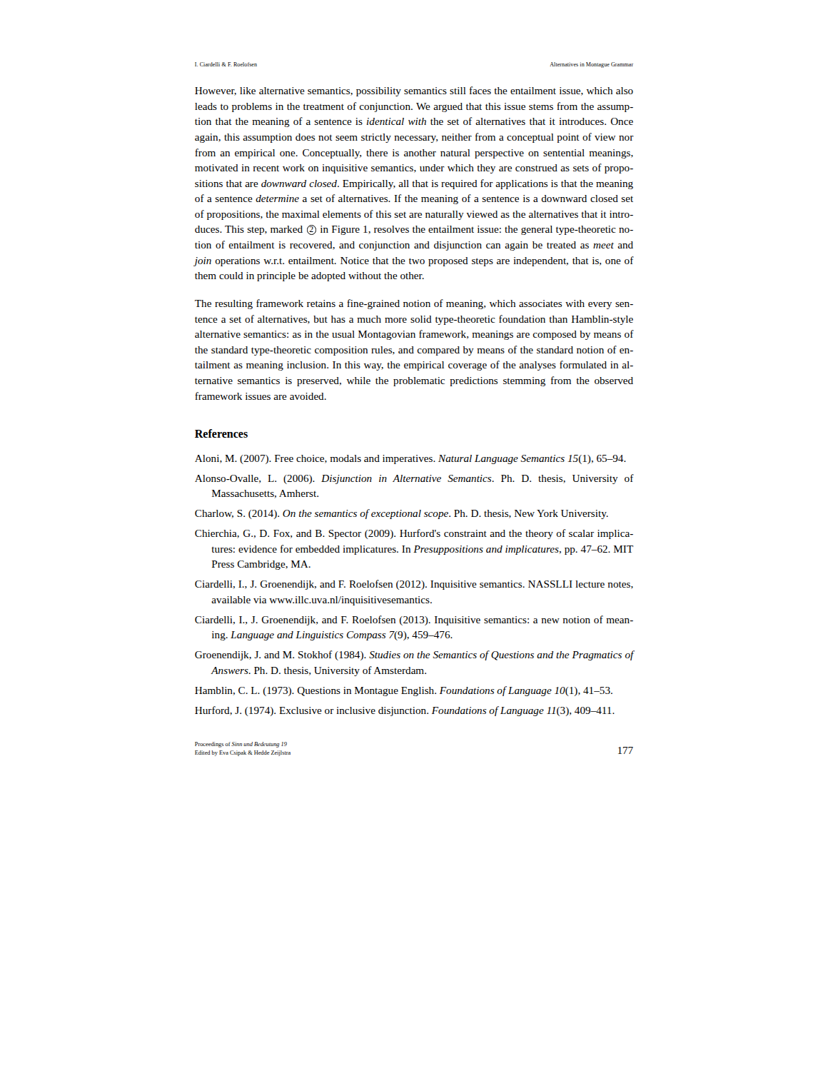I. Ciardelli & F. Roelofsen
Alternatives in Montague Grammar
However, like alternative semantics, possibility semantics still faces the entailment issue, which also leads to problems in the treatment of conjunction. We argued that this issue stems from the assumption that the meaning of a sentence is identical with the set of alternatives that it introduces. Once again, this assumption does not seem strictly necessary, neither from a conceptual point of view nor from an empirical one. Conceptually, there is another natural perspective on sentential meanings, motivated in recent work on inquisitive semantics, under which they are construed as sets of propositions that are downward closed. Empirically, all that is required for applications is that the meaning of a sentence determine a set of alternatives. If the meaning of a sentence is a downward closed set of propositions, the maximal elements of this set are naturally viewed as the alternatives that it introduces. This step, marked 2 in Figure 1, resolves the entailment issue: the general type-theoretic notion of entailment is recovered, and conjunction and disjunction can again be treated as meet and join operations w.r.t. entailment. Notice that the two proposed steps are independent, that is, one of them could in principle be adopted without the other.
The resulting framework retains a fine-grained notion of meaning, which associates with every sentence a set of alternatives, but has a much more solid type-theoretic foundation than Hamblin-style alternative semantics: as in the usual Montagovian framework, meanings are composed by means of the standard type-theoretic composition rules, and compared by means of the standard notion of entailment as meaning inclusion. In this way, the empirical coverage of the analyses formulated in alternative semantics is preserved, while the problematic predictions stemming from the observed framework issues are avoided.
References
Aloni, M. (2007). Free choice, modals and imperatives. Natural Language Semantics 15(1), 65–94.
Alonso-Ovalle, L. (2006). Disjunction in Alternative Semantics. Ph. D. thesis, University of Massachusetts, Amherst.
Charlow, S. (2014). On the semantics of exceptional scope. Ph. D. thesis, New York University.
Chierchia, G., D. Fox, and B. Spector (2009). Hurford's constraint and the theory of scalar implicatures: evidence for embedded implicatures. In Presuppositions and implicatures, pp. 47–62. MIT Press Cambridge, MA.
Ciardelli, I., J. Groenendijk, and F. Roelofsen (2012). Inquisitive semantics. NASSLLI lecture notes, available via www.illc.uva.nl/inquisitivesemantics.
Ciardelli, I., J. Groenendijk, and F. Roelofsen (2013). Inquisitive semantics: a new notion of meaning. Language and Linguistics Compass 7(9), 459–476.
Groenendijk, J. and M. Stokhof (1984). Studies on the Semantics of Questions and the Pragmatics of Answers. Ph. D. thesis, University of Amsterdam.
Hamblin, C. L. (1973). Questions in Montague English. Foundations of Language 10(1), 41–53.
Hurford, J. (1974). Exclusive or inclusive disjunction. Foundations of Language 11(3), 409–411.
Proceedings of Sinn und Bedeutung 19
Edited by Eva Csipak & Hedde Zeijlstra
177